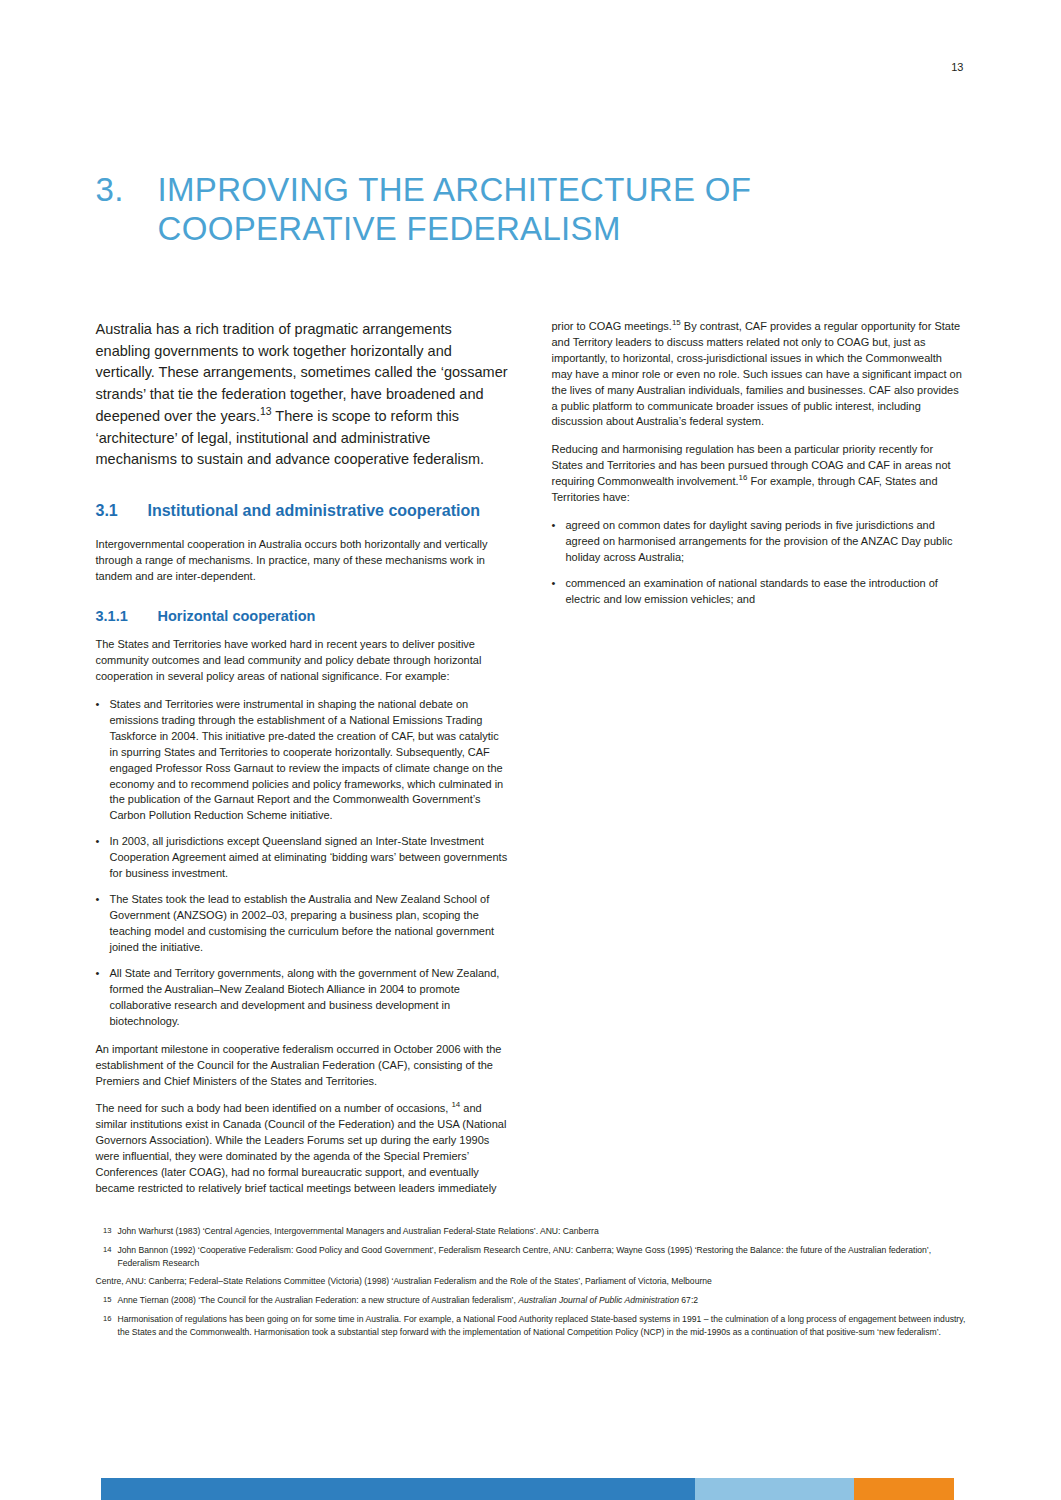13
3. IMPROVING THE ARCHITECTURE OFCOOPERATIVE FEDERALISM
Australia has a rich tradition of pragmatic arrangements enabling governments to work together horizontally and vertically. These arrangements, sometimes called the ‘gossamer strands’ that tie the federation together, have broadened and deepened over the years.13 There is scope to reform this ‘architecture’ of legal, institutional and administrative mechanisms to sustain and advance cooperative federalism.
3.1 Institutional and administrative cooperation
Intergovernmental cooperation in Australia occurs both horizontally and vertically through a range of mechanisms. In practice, many of these mechanisms work in tandem and are inter-dependent.
3.1.1 Horizontal cooperation
The States and Territories have worked hard in recent years to deliver positive community outcomes and lead community and policy debate through horizontal cooperation in several policy areas of national significance. For example:
States and Territories were instrumental in shaping the national debate on emissions trading through the establishment of a National Emissions Trading Taskforce in 2004. This initiative pre-dated the creation of CAF, but was catalytic in spurring States and Territories to cooperate horizontally. Subsequently, CAF engaged Professor Ross Garnaut to review the impacts of climate change on the economy and to recommend policies and policy frameworks, which culminated in the publication of the Garnaut Report and the Commonwealth Government’s Carbon Pollution Reduction Scheme initiative.
In 2003, all jurisdictions except Queensland signed an Inter-State Investment Cooperation Agreement aimed at eliminating ‘bidding wars’ between governments for business investment.
The States took the lead to establish the Australia and New Zealand School of Government (ANZSOG) in 2002–03, preparing a business plan, scoping the teaching model and customising the curriculum before the national government joined the initiative.
All State and Territory governments, along with the government of New Zealand, formed the Australian–New Zealand Biotech Alliance in 2004 to promote collaborative research and development and business development in biotechnology.
An important milestone in cooperative federalism occurred in October 2006 with the establishment of the Council for the Australian Federation (CAF), consisting of the Premiers and Chief Ministers of the States and Territories.
The need for such a body had been identified on a number of occasions, 14 and similar institutions exist in Canada (Council of the Federation) and the USA (National Governors Association). While the Leaders Forums set up during the early 1990s were influential, they were dominated by the agenda of the Special Premiers’ Conferences (later COAG), had no formal bureaucratic support, and eventually became restricted to relatively brief tactical meetings between leaders immediately prior to COAG meetings.15 By contrast, CAF provides a regular opportunity for State and Territory leaders to discuss matters related not only to COAG but, just as importantly, to horizontal, cross-jurisdictional issues in which the Commonwealth may have a minor role or even no role. Such issues can have a significant impact on the lives of many Australian individuals, families and businesses. CAF also provides a public platform to communicate broader issues of public interest, including discussion about Australia’s federal system.
Reducing and harmonising regulation has been a particular priority recently for States and Territories and has been pursued through COAG and CAF in areas not requiring Commonwealth involvement.16 For example, through CAF, States and Territories have:
agreed on common dates for daylight saving periods in five jurisdictions and agreed on harmonised arrangements for the provision of the ANZAC Day public holiday across Australia;
commenced an examination of national standards to ease the introduction of electric and low emission vehicles; and
13 John Warhurst (1983) ‘Central Agencies, Intergovernmental Managers and Australian Federal-State Relations’. ANU: Canberra
14 John Bannon (1992) ‘Cooperative Federalism: Good Policy and Good Government’, Federalism Research Centre, ANU: Canberra; Wayne Goss (1995) ‘Restoring the Balance: the future of the Australian federation’, Federalism Research
Centre, ANU: Canberra; Federal–State Relations Committee (Victoria) (1998) ‘Australian Federalism and the Role of the States’, Parliament of Victoria, Melbourne
15 Anne Tiernan (2008) ‘The Council for the Australian Federation: a new structure of Australian federalism’, Australian Journal of Public Administration 67:2
16 Harmonisation of regulations has been going on for some time in Australia. For example, a National Food Authority replaced State-based systems in 1991 – the culmination of a long process of engagement between industry, the States and the Commonwealth. Harmonisation took a substantial step forward with the implementation of National Competition Policy (NCP) in the mid-1990s as a continuation of that positive-sum ‘new federalism’.